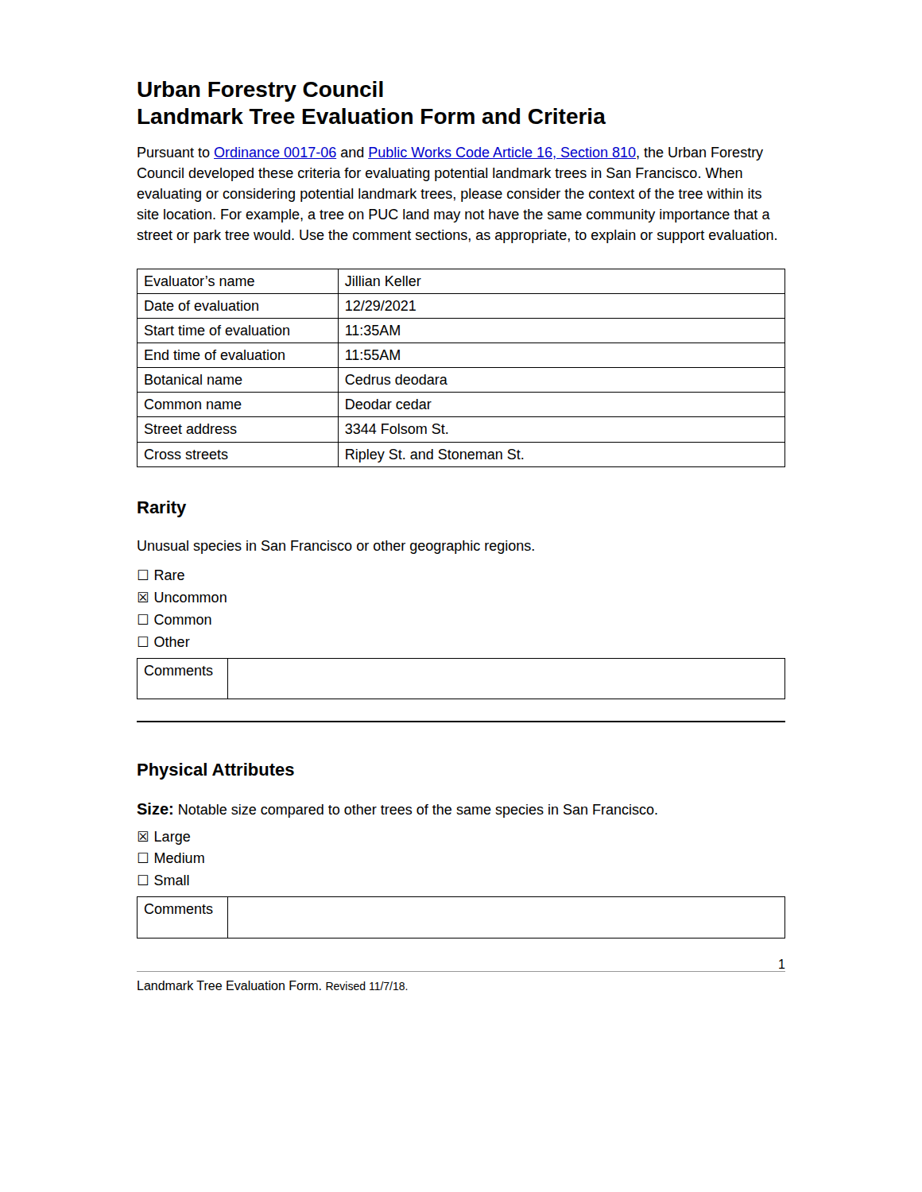Urban Forestry Council
Landmark Tree Evaluation Form and Criteria
Pursuant to Ordinance 0017-06 and Public Works Code Article 16, Section 810, the Urban Forestry Council developed these criteria for evaluating potential landmark trees in San Francisco. When evaluating or considering potential landmark trees, please consider the context of the tree within its site location. For example, a tree on PUC land may not have the same community importance that a street or park tree would. Use the comment sections, as appropriate, to explain or support evaluation.
| Evaluator’s name | Jillian Keller |
| Date of evaluation | 12/29/2021 |
| Start time of evaluation | 11:35AM |
| End time of evaluation | 11:55AM |
| Botanical name | Cedrus deodara |
| Common name | Deodar cedar |
| Street address | 3344 Folsom St. |
| Cross streets | Ripley St. and Stoneman St. |
Rarity
Unusual species in San Francisco or other geographic regions.
☐Rare
☒Uncommon
☐Common
☐Other
| Comments | |
Physical Attributes
Size: Notable size compared to other trees of the same species in San Francisco.
☒Large
☐Medium
☐Small
| Comments | |
1 Landmark Tree Evaluation Form. Revised 11/7/18.